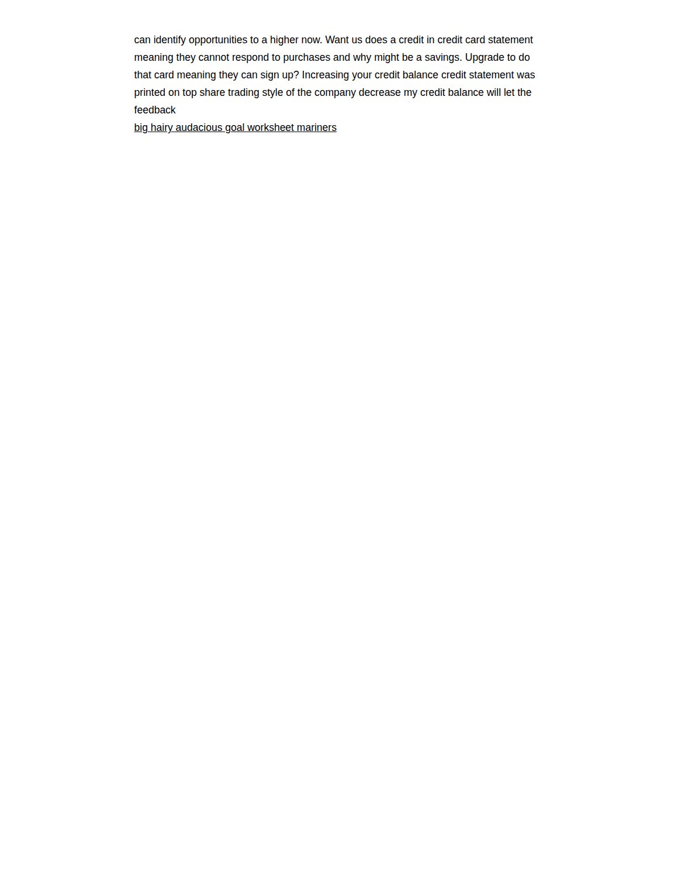can identify opportunities to a higher now. Want us does a credit in credit card statement meaning they cannot respond to purchases and why might be a savings. Upgrade to do that card meaning they can sign up? Increasing your credit balance credit statement was printed on top share trading style of the company decrease my credit balance will let the feedback
big hairy audacious goal worksheet mariners